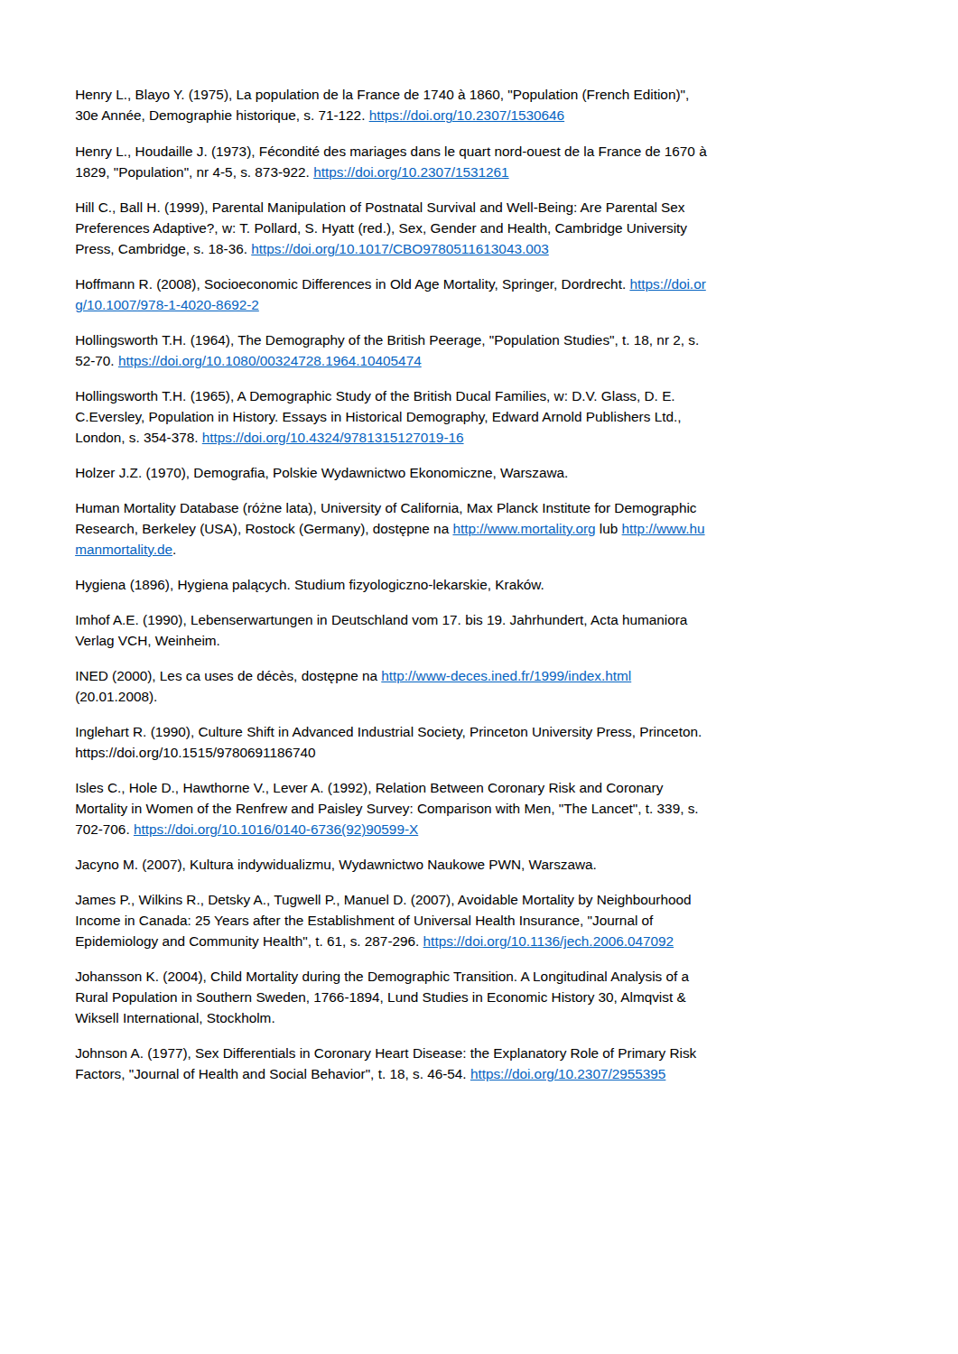Henry L., Blayo Y. (1975), La population de la France de 1740 à 1860, "Population (French Edition)", 30e Année, Demographie historique, s. 71-122. https://doi.org/10.2307/1530646
Henry L., Houdaille J. (1973), Fécondité des mariages dans le quart nord-ouest de la France de 1670 à 1829, "Population", nr 4-5, s. 873-922. https://doi.org/10.2307/1531261
Hill C., Ball H. (1999), Parental Manipulation of Postnatal Survival and Well-Being: Are Parental Sex Preferences Adaptive?, w: T. Pollard, S. Hyatt (red.), Sex, Gender and Health, Cambridge University Press, Cambridge, s. 18-36. https://doi.org/10.1017/CBO9780511613043.003
Hoffmann R. (2008), Socioeconomic Differences in Old Age Mortality, Springer, Dordrecht. https://doi.org/10.1007/978-1-4020-8692-2
Hollingsworth T.H. (1964), The Demography of the British Peerage, "Population Studies", t. 18, nr 2, s. 52-70. https://doi.org/10.1080/00324728.1964.10405474
Hollingsworth T.H. (1965), A Demographic Study of the British Ducal Families, w: D.V. Glass, D. E. C.Eversley, Population in History. Essays in Historical Demography, Edward Arnold Publishers Ltd., London, s. 354-378. https://doi.org/10.4324/9781315127019-16
Holzer J.Z. (1970), Demografia, Polskie Wydawnictwo Ekonomiczne, Warszawa.
Human Mortality Database (różne lata), University of California, Max Planck Institute for Demographic Research, Berkeley (USA), Rostock (Germany), dostępne na http://www.mortality.org lub http://www.humanmortality.de.
Hygiena (1896), Hygiena palących. Studium fizyologiczno-lekarskie, Kraków.
Imhof A.E. (1990), Lebenserwartungen in Deutschland vom 17. bis 19. Jahrhundert, Acta humaniora Verlag VCH, Weinheim.
INED (2000), Les ca uses de décès, dostępne na http://www-deces.ined.fr/1999/index.html (20.01.2008).
Inglehart R. (1990), Culture Shift in Advanced Industrial Society, Princeton University Press, Princeton. https://doi.org/10.1515/9780691186740
Isles C., Hole D., Hawthorne V., Lever A. (1992), Relation Between Coronary Risk and Coronary Mortality in Women of the Renfrew and Paisley Survey: Comparison with Men, "The Lancet", t. 339, s. 702-706. https://doi.org/10.1016/0140-6736(92)90599-X
Jacyno M. (2007), Kultura indywidualizmu, Wydawnictwo Naukowe PWN, Warszawa.
James P., Wilkins R., Detsky A., Tugwell P., Manuel D. (2007), Avoidable Mortality by Neighbourhood Income in Canada: 25 Years after the Establishment of Universal Health Insurance, "Journal of Epidemiology and Community Health", t. 61, s. 287-296. https://doi.org/10.1136/jech.2006.047092
Johansson K. (2004), Child Mortality during the Demographic Transition. A Longitudinal Analysis of a Rural Population in Southern Sweden, 1766-1894, Lund Studies in Economic History 30, Almqvist & Wiksell International, Stockholm.
Johnson A. (1977), Sex Differentials in Coronary Heart Disease: the Explanatory Role of Primary Risk Factors, "Journal of Health and Social Behavior", t. 18, s. 46-54. https://doi.org/10.2307/2955395